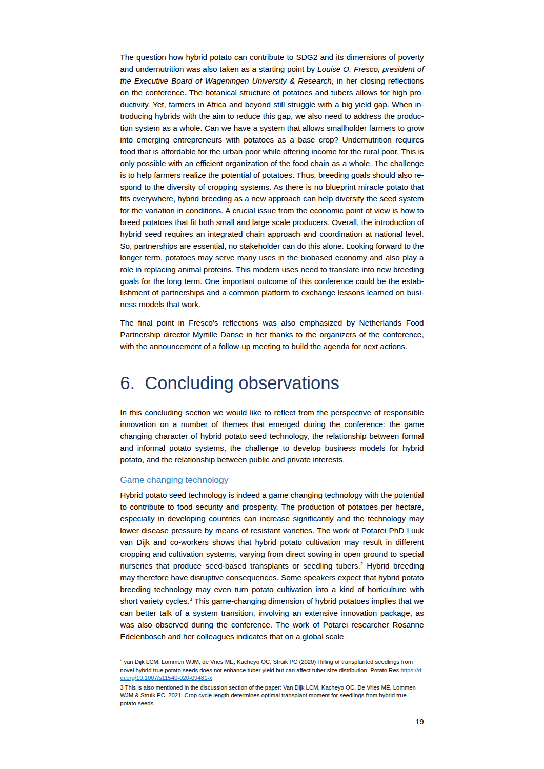The question how hybrid potato can contribute to SDG2 and its dimensions of poverty and undernutrition was also taken as a starting point by Louise O. Fresco, president of the Executive Board of Wageningen University & Research, in her closing reflections on the conference. The botanical structure of potatoes and tubers allows for high productivity. Yet, farmers in Africa and beyond still struggle with a big yield gap. When introducing hybrids with the aim to reduce this gap, we also need to address the production system as a whole. Can we have a system that allows smallholder farmers to grow into emerging entrepreneurs with potatoes as a base crop? Undernutrition requires food that is affordable for the urban poor while offering income for the rural poor. This is only possible with an efficient organization of the food chain as a whole. The challenge is to help farmers realize the potential of potatoes. Thus, breeding goals should also respond to the diversity of cropping systems. As there is no blueprint miracle potato that fits everywhere, hybrid breeding as a new approach can help diversify the seed system for the variation in conditions. A crucial issue from the economic point of view is how to breed potatoes that fit both small and large scale producers. Overall, the introduction of hybrid seed requires an integrated chain approach and coordination at national level. So, partnerships are essential, no stakeholder can do this alone. Looking forward to the longer term, potatoes may serve many uses in the biobased economy and also play a role in replacing animal proteins. This modern uses need to translate into new breeding goals for the long term. One important outcome of this conference could be the establishment of partnerships and a common platform to exchange lessons learned on business models that work.
The final point in Fresco's reflections was also emphasized by Netherlands Food Partnership director Myrtille Danse in her thanks to the organizers of the conference, with the announcement of a follow-up meeting to build the agenda for next actions.
6. Concluding observations
In this concluding section we would like to reflect from the perspective of responsible innovation on a number of themes that emerged during the conference: the game changing character of hybrid potato seed technology, the relationship between formal and informal potato systems, the challenge to develop business models for hybrid potato, and the relationship between public and private interests.
Game changing technology
Hybrid potato seed technology is indeed a game changing technology with the potential to contribute to food security and prosperity. The production of potatoes per hectare, especially in developing countries can increase significantly and the technology may lower disease pressure by means of resistant varieties. The work of Potarei PhD Luuk van Dijk and co-workers shows that hybrid potato cultivation may result in different cropping and cultivation systems, varying from direct sowing in open ground to special nurseries that produce seed-based transplants or seedling tubers.2 Hybrid breeding may therefore have disruptive consequences. Some speakers expect that hybrid potato breeding technology may even turn potato cultivation into a kind of horticulture with short variety cycles.3 This game-changing dimension of hybrid potatoes implies that we can better talk of a system transition, involving an extensive innovation package, as was also observed during the conference. The work of Potarei researcher Rosanne Edelenbosch and her colleagues indicates that on a global scale
2 van Dijk LCM, Lommen WJM, de Vries ME, Kacheyo OC, Struik PC (2020) Hilling of transplanted seedlings from novel hybrid true potato seeds does not enhance tuber yield but can affect tuber size distribution. Potato Res https://doi.org/10.1007/s11540-020-09481-x
3 This is also mentioned in the discussion section of the paper: Van Dijk LCM, Kacheyo OC, De Vries ME, Lommen WJM & Struik PC, 2021. Crop cycle length determines optimal transplant moment for seedlings from hybrid true potato seeds.
19